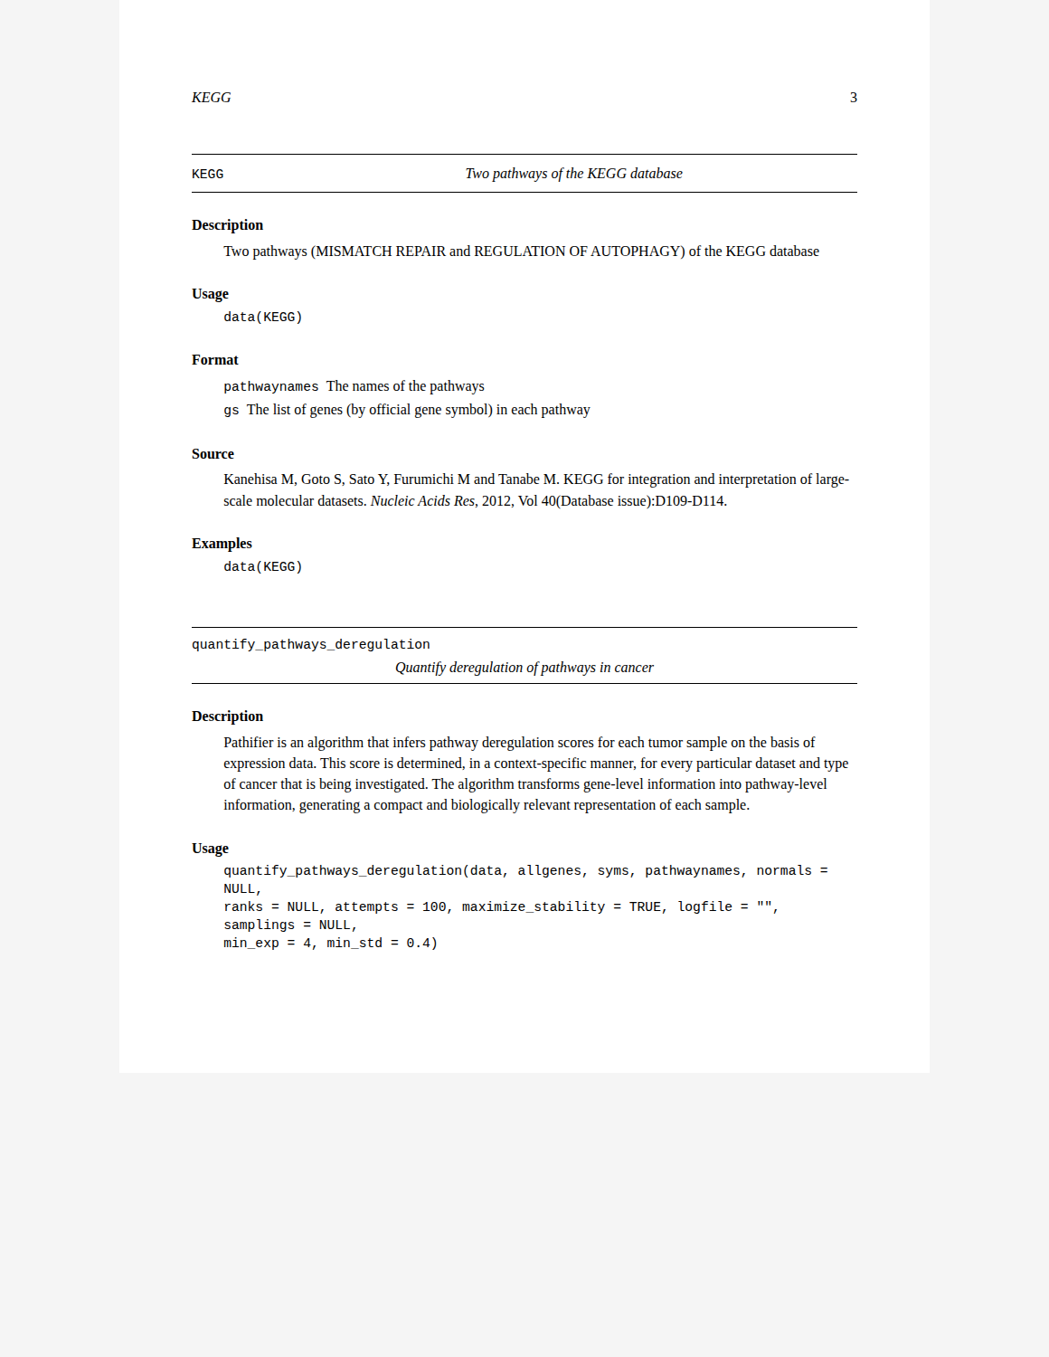KEGG 3
KEGG Two pathways of the KEGG database
Description
Two pathways (MISMATCH REPAIR and REGULATION OF AUTOPHAGY) of the KEGG database
Usage
data(KEGG)
Format
pathwaynames
The names of the pathways
gs
The list of genes (by official gene symbol) in each pathway
Source
Kanehisa M, Goto S, Sato Y, Furumichi M and Tanabe M. KEGG for integration and interpretation of large-scale molecular datasets. Nucleic Acids Res, 2012, Vol 40(Database issue):D109-D114.
Examples
data(KEGG)
quantify_pathways_deregulation
Quantify deregulation of pathways in cancer
Description
Pathifier is an algorithm that infers pathway deregulation scores for each tumor sample on the basis of expression data. This score is determined, in a context-specific manner, for every particular dataset and type of cancer that is being investigated. The algorithm transforms gene-level information into pathway-level information, generating a compact and biologically relevant representation of each sample.
Usage
quantify_pathways_deregulation(data, allgenes, syms, pathwaynames, normals = NULL,
ranks = NULL, attempts = 100, maximize_stability = TRUE, logfile = "", samplings = NULL,
min_exp = 4, min_std = 0.4)